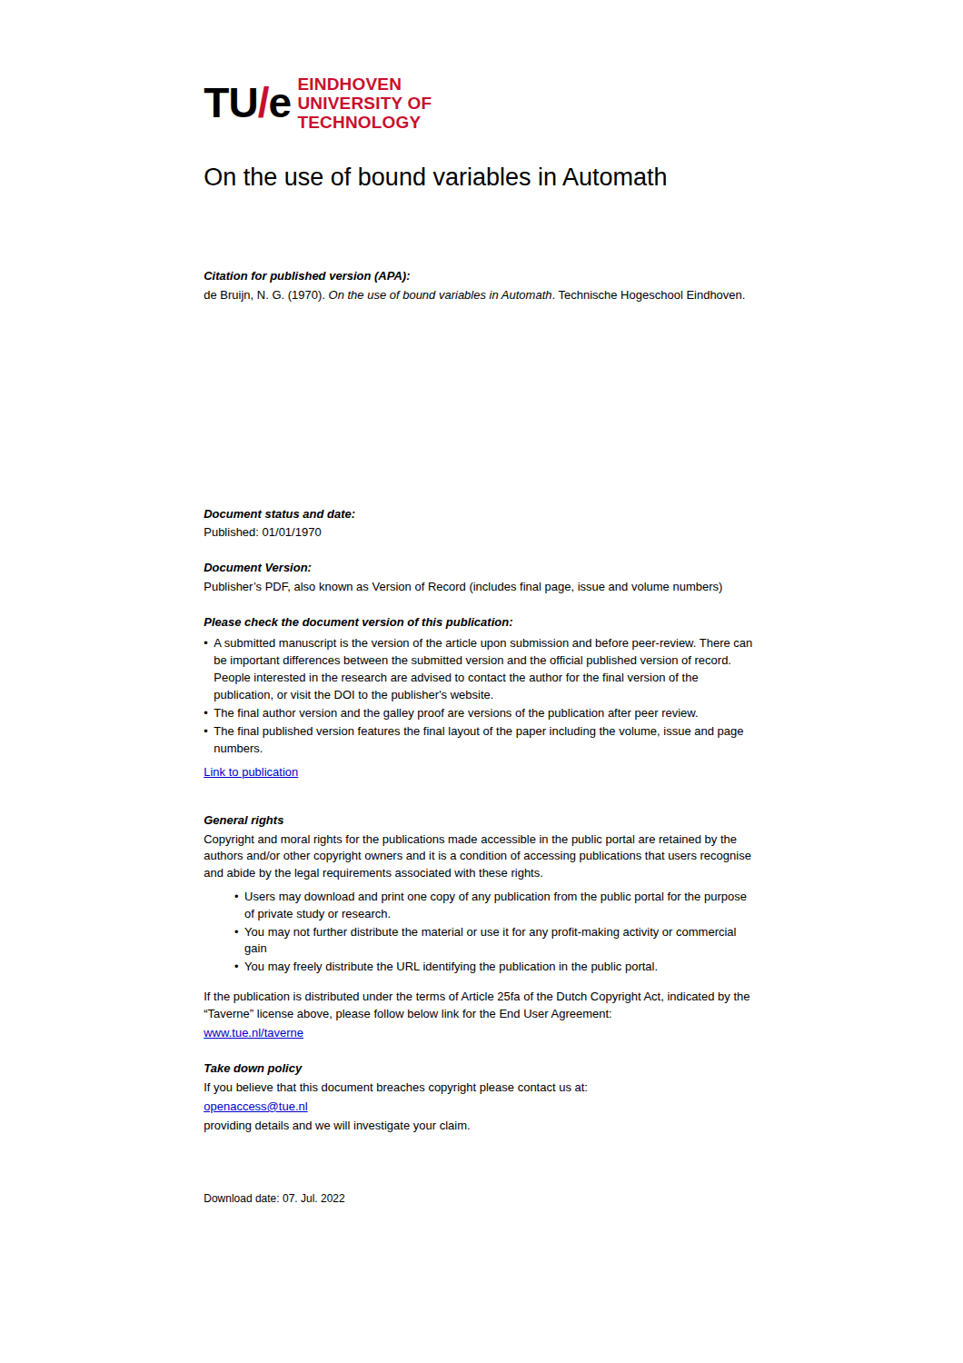TU/e
Eindhoven
University of
Technology
On the use of bound variables in Automath
Citation for published version (APA):
de Bruijn, N. G. (1970). On the use of bound variables in Automath. Technische Hogeschool Eindhoven.
Document status and date:
Published: 01/01/1970
Document Version:
Publisher’s PDF, also known as Version of Record (includes final page, issue and volume numbers)
Please check the document version of this publication:
A submitted manuscript is the version of the article upon submission and before peer-review. There can be important differences between the submitted version and the official published version of record. People interested in the research are advised to contact the author for the final version of the publication, or visit the DOI to the publisher's website.
The final author version and the galley proof are versions of the publication after peer review.
The final published version features the final layout of the paper including the volume, issue and page numbers.
Link to publication
General rights
Copyright and moral rights for the publications made accessible in the public portal are retained by the authors and/or other copyright owners and it is a condition of accessing publications that users recognise and abide by the legal requirements associated with these rights.
Users may download and print one copy of any publication from the public portal for the purpose of private study or research.
You may not further distribute the material or use it for any profit-making activity or commercial gain
You may freely distribute the URL identifying the publication in the public portal.
If the publication is distributed under the terms of Article 25fa of the Dutch Copyright Act, indicated by the “Taverne” license above, please follow below link for the End User Agreement:
www.tue.nl/taverne
Take down policy
If you believe that this document breaches copyright please contact us at:
openaccess@tue.nl
providing details and we will investigate your claim.
Download date: 07. Jul. 2022